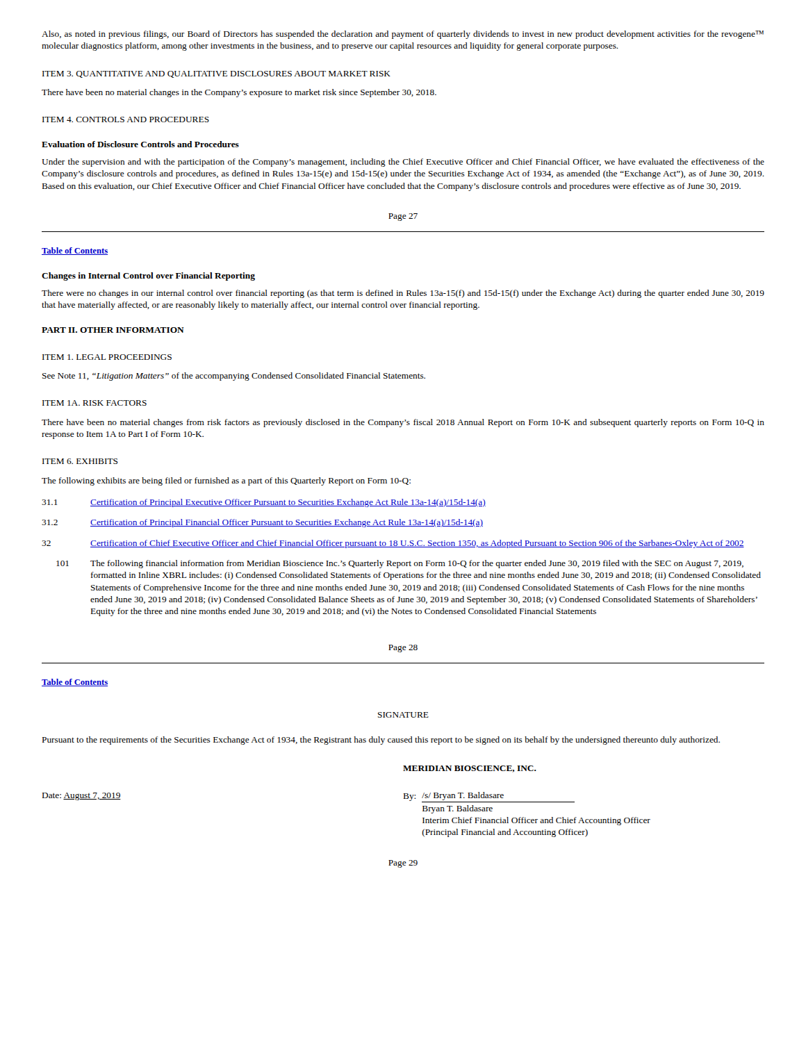Also, as noted in previous filings, our Board of Directors has suspended the declaration and payment of quarterly dividends to invest in new product development activities for the revogene™ molecular diagnostics platform, among other investments in the business, and to preserve our capital resources and liquidity for general corporate purposes.
ITEM 3. QUANTITATIVE AND QUALITATIVE DISCLOSURES ABOUT MARKET RISK
There have been no material changes in the Company’s exposure to market risk since September 30, 2018.
ITEM 4. CONTROLS AND PROCEDURES
Evaluation of Disclosure Controls and Procedures
Under the supervision and with the participation of the Company’s management, including the Chief Executive Officer and Chief Financial Officer, we have evaluated the effectiveness of the Company’s disclosure controls and procedures, as defined in Rules 13a-15(e) and 15d-15(e) under the Securities Exchange Act of 1934, as amended (the “Exchange Act”), as of June 30, 2019. Based on this evaluation, our Chief Executive Officer and Chief Financial Officer have concluded that the Company’s disclosure controls and procedures were effective as of June 30, 2019.
Page 27
Table of Contents
Changes in Internal Control over Financial Reporting
There were no changes in our internal control over financial reporting (as that term is defined in Rules 13a-15(f) and 15d-15(f) under the Exchange Act) during the quarter ended June 30, 2019 that have materially affected, or are reasonably likely to materially affect, our internal control over financial reporting.
PART II. OTHER INFORMATION
ITEM 1. LEGAL PROCEEDINGS
See Note 11, “Litigation Matters” of the accompanying Condensed Consolidated Financial Statements.
ITEM 1A. RISK FACTORS
There have been no material changes from risk factors as previously disclosed in the Company’s fiscal 2018 Annual Report on Form 10-K and subsequent quarterly reports on Form 10-Q in response to Item 1A to Part I of Form 10-K.
ITEM 6. EXHIBITS
The following exhibits are being filed or furnished as a part of this Quarterly Report on Form 10-Q:
| 31.1 | Certification of Principal Executive Officer Pursuant to Securities Exchange Act Rule 13a-14(a)/15d-14(a) |
| 31.2 | Certification of Principal Financial Officer Pursuant to Securities Exchange Act Rule 13a-14(a)/15d-14(a) |
| 32 | Certification of Chief Executive Officer and Chief Financial Officer pursuant to 18 U.S.C. Section 1350, as Adopted Pursuant to Section 906 of the Sarbanes-Oxley Act of 2002 |
| 101 | The following financial information from Meridian Bioscience Inc.’s Quarterly Report on Form 10-Q for the quarter ended June 30, 2019 filed with the SEC on August 7, 2019, formatted in Inline XBRL includes: (i) Condensed Consolidated Statements of Operations for the three and nine months ended June 30, 2019 and 2018; (ii) Condensed Consolidated Statements of Comprehensive Income for the three and nine months ended June 30, 2019 and 2018; (iii) Condensed Consolidated Statements of Cash Flows for the nine months ended June 30, 2019 and 2018; (iv) Condensed Consolidated Balance Sheets as of June 30, 2019 and September 30, 2018; (v) Condensed Consolidated Statements of Shareholders’ Equity for the three and nine months ended June 30, 2019 and 2018; and (vi) the Notes to Condensed Consolidated Financial Statements |
Page 28
Table of Contents
SIGNATURE
Pursuant to the requirements of the Securities Exchange Act of 1934, the Registrant has duly caused this report to be signed on its behalf by the undersigned thereunto duly authorized.
| | MERIDIAN BIOSCIENCE, INC. |
| Date: August 7, 2019 | / By: / /s/ Bryan T. Baldasare / / / Bryan T. Baldasare Interim Chief Financial Officer and Chief Accounting Officer (Principal Financial and Accounting Officer) / |
Page 29